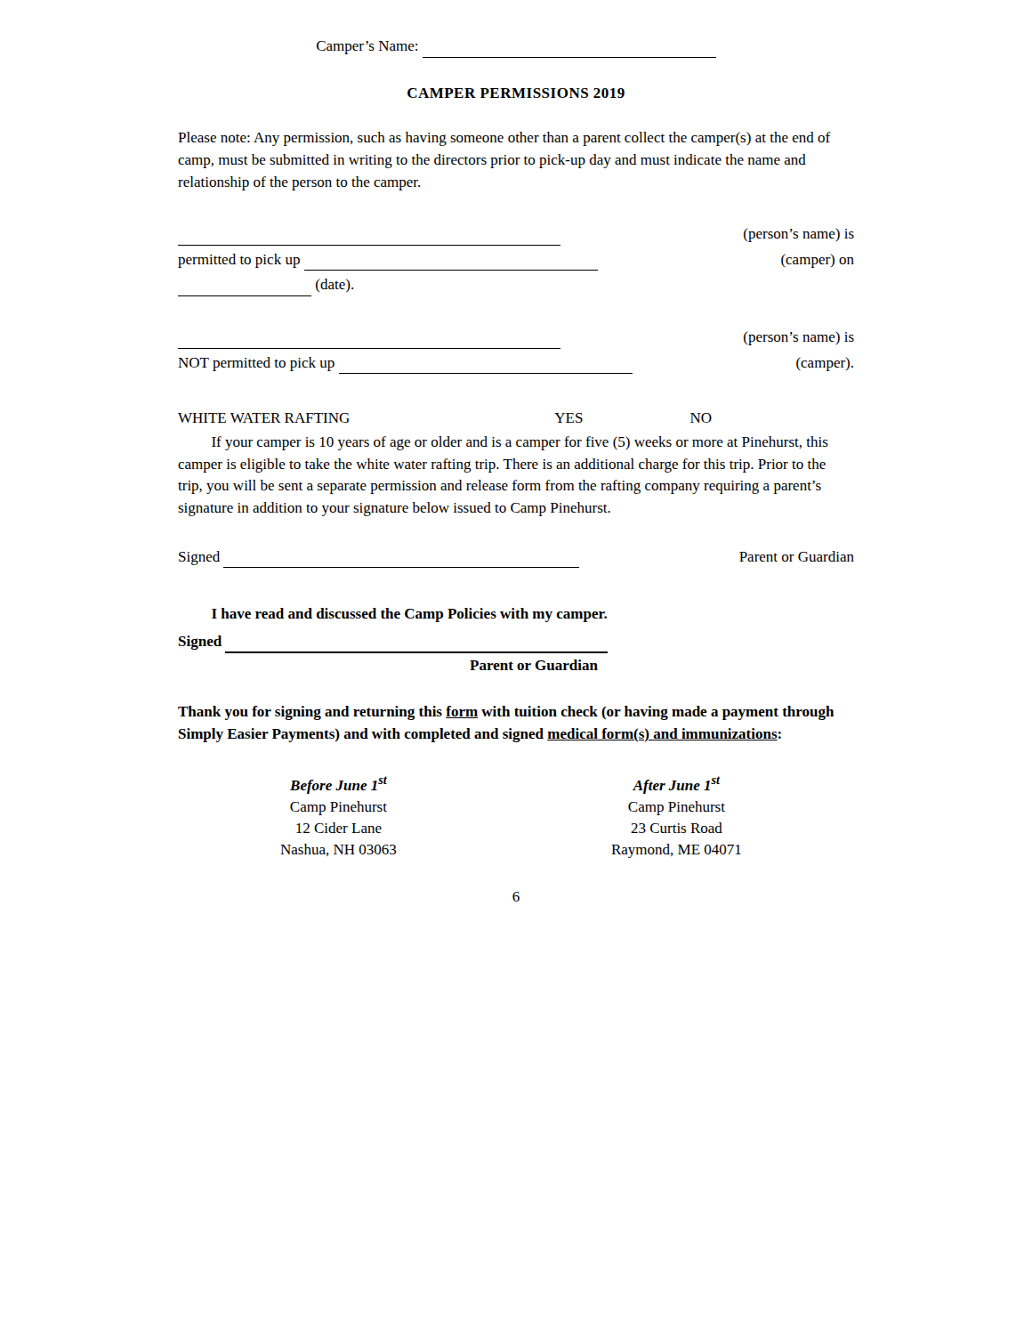Camper’s Name:
CAMPER PERMISSIONS 2019
Please note: Any permission, such as having someone other than a parent collect the camper(s) at the end of camp, must be submitted in writing to the directors prior to pick-up day and must indicate the name and relationship of the person to the camper.
(person’s name) is
permitted to pick up (camper) on
(date).
(person’s name) is
NOT permitted to pick up (camper).
WHITE WATER RAFTING YES NO
If your camper is 10 years of age or older and is a camper for five (5) weeks or more at Pinehurst, this camper is eligible to take the white water rafting trip. There is an additional charge for this trip. Prior to the trip, you will be sent a separate permission and release form from the rafting company requiring a parent’s signature in addition to your signature below issued to Camp Pinehurst.
Signed Parent or Guardian
I have read and discussed the Camp Policies with my camper.
Signed
Parent or Guardian
Thank you for signing and returning this form with tuition check (or having made a payment through Simply Easier Payments) and with completed and signed medical form(s) and immunizations:
| Before June 1 st | After June 1 st |
| Camp Pinehurst 12 Cider Lane Nashua, NH 03063 | Camp Pinehurst 23 Curtis Road Raymond, ME 04071 |
6